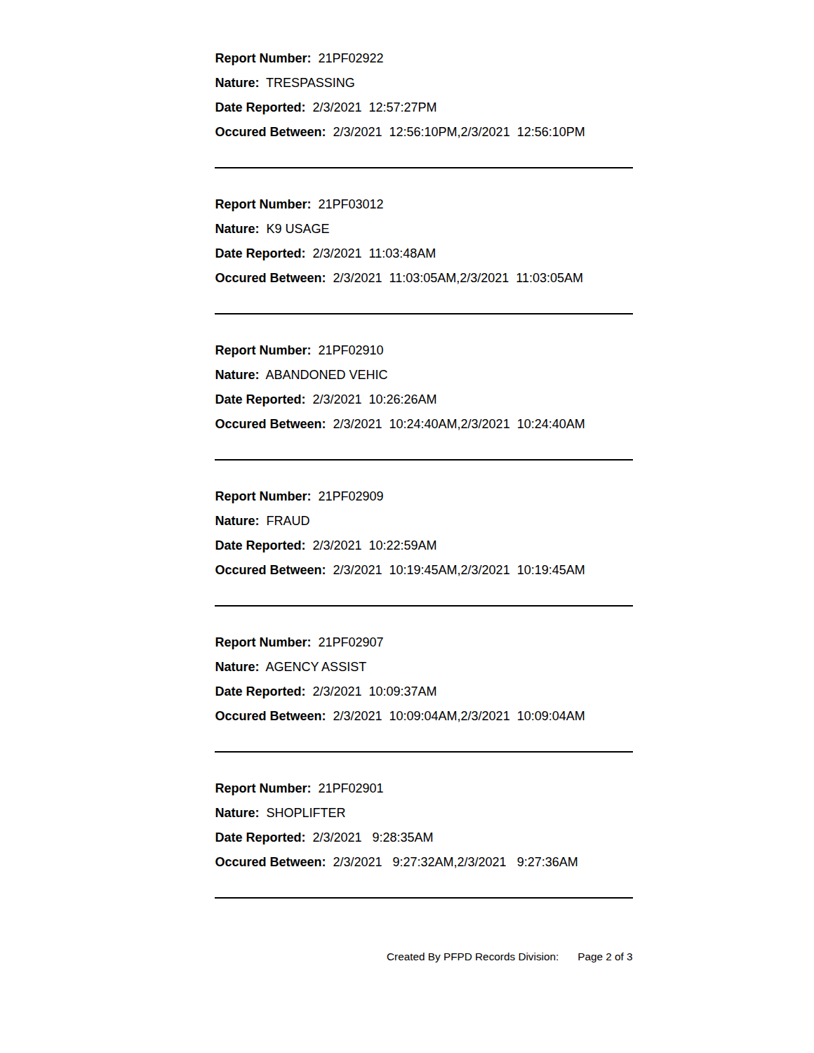Report Number: 21PF02922
Nature: TRESPASSING
Date Reported: 2/3/2021 12:57:27PM
Occured Between: 2/3/2021 12:56:10PM,2/3/2021 12:56:10PM
Report Number: 21PF03012
Nature: K9 USAGE
Date Reported: 2/3/2021 11:03:48AM
Occured Between: 2/3/2021 11:03:05AM,2/3/2021 11:03:05AM
Report Number: 21PF02910
Nature: ABANDONED VEHIC
Date Reported: 2/3/2021 10:26:26AM
Occured Between: 2/3/2021 10:24:40AM,2/3/2021 10:24:40AM
Report Number: 21PF02909
Nature: FRAUD
Date Reported: 2/3/2021 10:22:59AM
Occured Between: 2/3/2021 10:19:45AM,2/3/2021 10:19:45AM
Report Number: 21PF02907
Nature: AGENCY ASSIST
Date Reported: 2/3/2021 10:09:37AM
Occured Between: 2/3/2021 10:09:04AM,2/3/2021 10:09:04AM
Report Number: 21PF02901
Nature: SHOPLIFTER
Date Reported: 2/3/2021 9:28:35AM
Occured Between: 2/3/2021 9:27:32AM,2/3/2021 9:27:36AM
Created By PFPD Records Division: Page 2 of 3